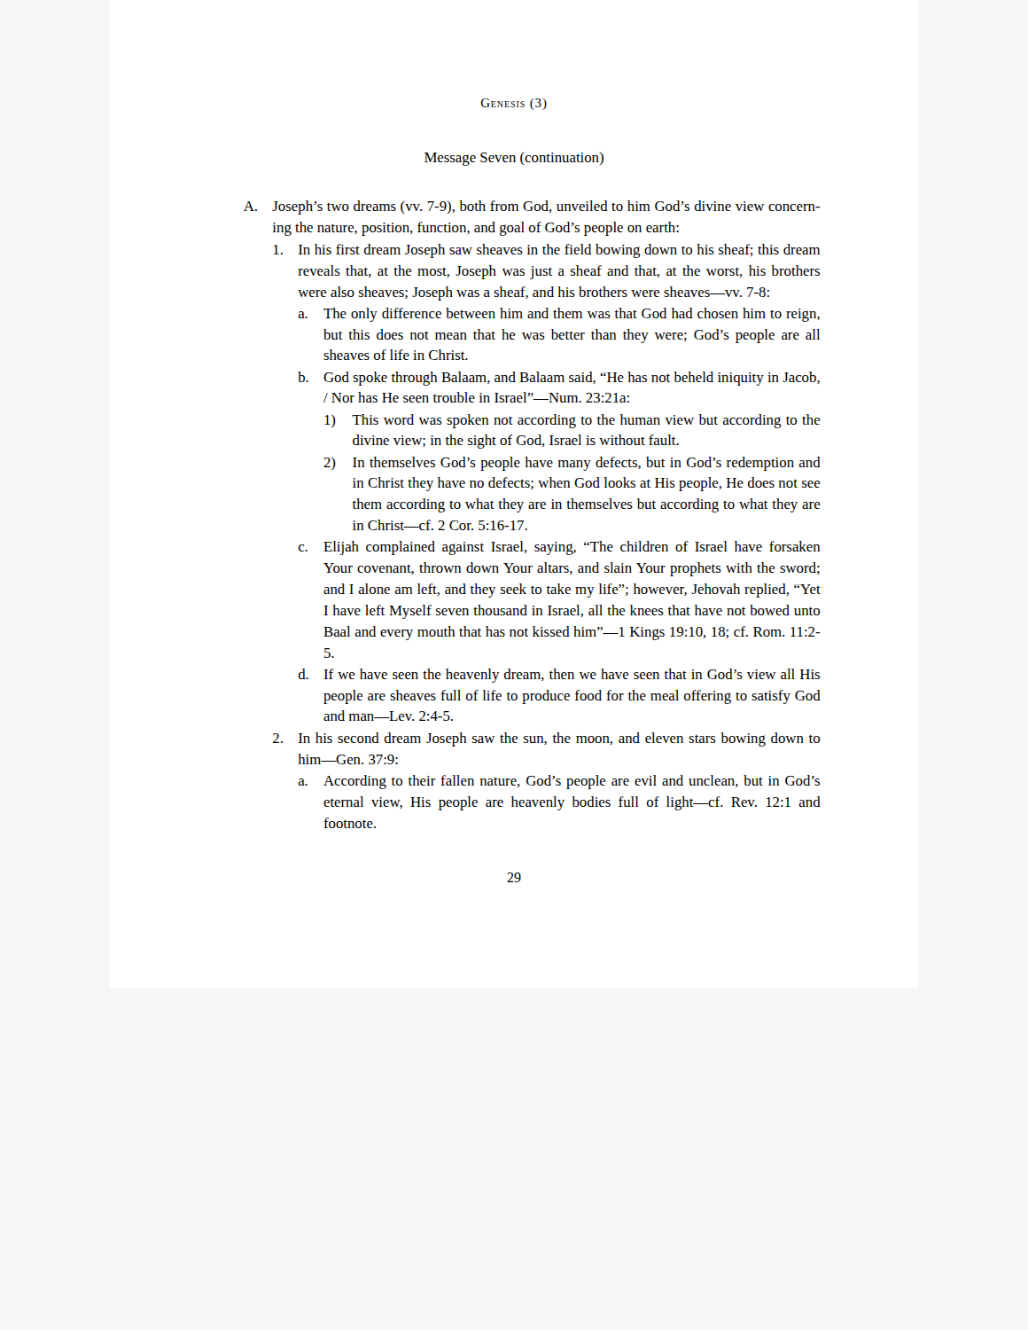Genesis (3)
Message Seven (continuation)
A. Joseph’s two dreams (vv. 7-9), both from God, unveiled to him God’s divine view concerning the nature, position, function, and goal of God’s people on earth:
1. In his first dream Joseph saw sheaves in the field bowing down to his sheaf; this dream reveals that, at the most, Joseph was just a sheaf and that, at the worst, his brothers were also sheaves; Joseph was a sheaf, and his brothers were sheaves—vv. 7-8:
a. The only difference between him and them was that God had chosen him to reign, but this does not mean that he was better than they were; God’s people are all sheaves of life in Christ.
b. God spoke through Balaam, and Balaam said, “He has not beheld iniquity in Jacob, / Nor has He seen trouble in Israel”—Num. 23:21a:
1) This word was spoken not according to the human view but according to the divine view; in the sight of God, Israel is without fault.
2) In themselves God’s people have many defects, but in God’s redemption and in Christ they have no defects; when God looks at His people, He does not see them according to what they are in themselves but according to what they are in Christ—cf. 2 Cor. 5:16-17.
c. Elijah complained against Israel, saying, “The children of Israel have forsaken Your covenant, thrown down Your altars, and slain Your prophets with the sword; and I alone am left, and they seek to take my life”; however, Jehovah replied, “Yet I have left Myself seven thousand in Israel, all the knees that have not bowed unto Baal and every mouth that has not kissed him”—1 Kings 19:10, 18; cf. Rom. 11:2-5.
d. If we have seen the heavenly dream, then we have seen that in God’s view all His people are sheaves full of life to produce food for the meal offering to satisfy God and man—Lev. 2:4-5.
2. In his second dream Joseph saw the sun, the moon, and eleven stars bowing down to him—Gen. 37:9:
a. According to their fallen nature, God’s people are evil and unclean, but in God’s eternal view, His people are heavenly bodies full of light—cf. Rev. 12:1 and footnote.
29